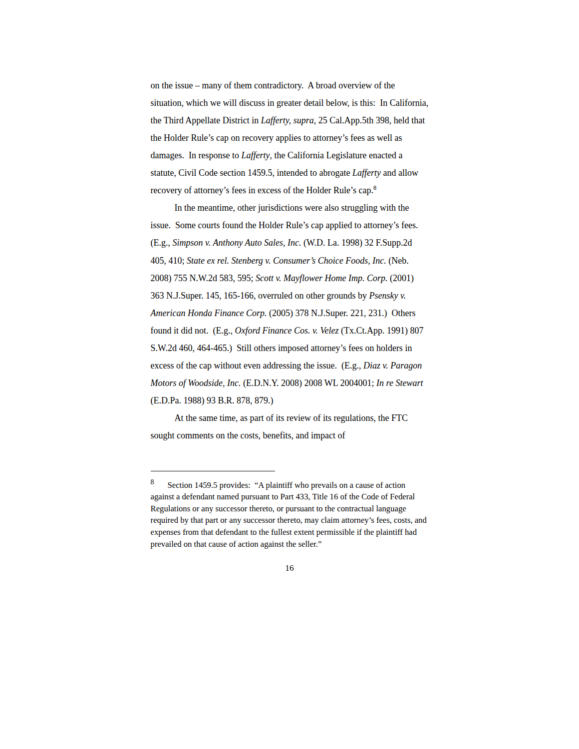on the issue – many of them contradictory. A broad overview of the situation, which we will discuss in greater detail below, is this: In California, the Third Appellate District in Lafferty, supra, 25 Cal.App.5th 398, held that the Holder Rule’s cap on recovery applies to attorney’s fees as well as damages. In response to Lafferty, the California Legislature enacted a statute, Civil Code section 1459.5, intended to abrogate Lafferty and allow recovery of attorney’s fees in excess of the Holder Rule’s cap.8
In the meantime, other jurisdictions were also struggling with the issue. Some courts found the Holder Rule’s cap applied to attorney’s fees. (E.g., Simpson v. Anthony Auto Sales, Inc. (W.D. La. 1998) 32 F.Supp.2d 405, 410; State ex rel. Stenberg v. Consumer’s Choice Foods, Inc. (Neb. 2008) 755 N.W.2d 583, 595; Scott v. Mayflower Home Imp. Corp. (2001) 363 N.J.Super. 145, 165-166, overruled on other grounds by Psensky v. American Honda Finance Corp. (2005) 378 N.J.Super. 221, 231.) Others found it did not. (E.g., Oxford Finance Cos. v. Velez (Tx.Ct.App. 1991) 807 S.W.2d 460, 464-465.) Still others imposed attorney’s fees on holders in excess of the cap without even addressing the issue. (E.g., Diaz v. Paragon Motors of Woodside, Inc. (E.D.N.Y. 2008) 2008 WL 2004001; In re Stewart (E.D.Pa. 1988) 93 B.R. 878, 879.)
At the same time, as part of its review of its regulations, the FTC sought comments on the costs, benefits, and impact of
8 Section 1459.5 provides: “A plaintiff who prevails on a cause of action against a defendant named pursuant to Part 433, Title 16 of the Code of Federal Regulations or any successor thereto, or pursuant to the contractual language required by that part or any successor thereto, may claim attorney’s fees, costs, and expenses from that defendant to the fullest extent permissible if the plaintiff had prevailed on that cause of action against the seller.”
16